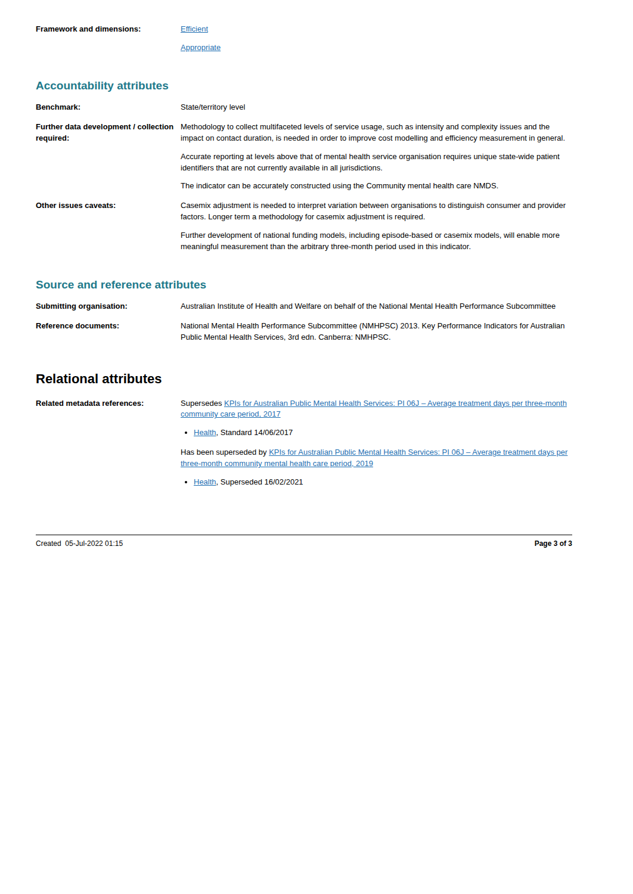| Framework and dimensions: | Efficient Appropriate |
Accountability attributes
| Benchmark: | State/territory level |
| Further data development / collection required: | Methodology to collect multifaceted levels of service usage, such as intensity and complexity issues and the impact on contact duration, is needed in order to improve cost modelling and efficiency measurement in general. Accurate reporting at levels above that of mental health service organisation requires unique state-wide patient identifiers that are not currently available in all jurisdictions. The indicator can be accurately constructed using the Community mental health care NMDS. |
| Other issues caveats: | Casemix adjustment is needed to interpret variation between organisations to distinguish consumer and provider factors. Longer term a methodology for casemix adjustment is required. Further development of national funding models, including episode-based or casemix models, will enable more meaningful measurement than the arbitrary three-month period used in this indicator. |
Source and reference attributes
| Submitting organisation: | Australian Institute of Health and Welfare on behalf of the National Mental Health Performance Subcommittee |
| Reference documents: | National Mental Health Performance Subcommittee (NMHPSC) 2013. Key Performance Indicators for Australian Public Mental Health Services, 3rd edn. Canberra: NMHPSC. |
Relational attributes
| Related metadata references: | Supersedes KPIs for Australian Public Mental Health Services: PI 06J – Average treatment days per three-month community care period, 2017 Health , Standard 14/06/2017 Has been superseded by KPIs for Australian Public Mental Health Services: PI 06J – Average treatment days per three-month community mental health care period, 2019 Health , Superseded 16/02/2021 |
Created 05-Jul-2022 01:15 Page 3 of 3